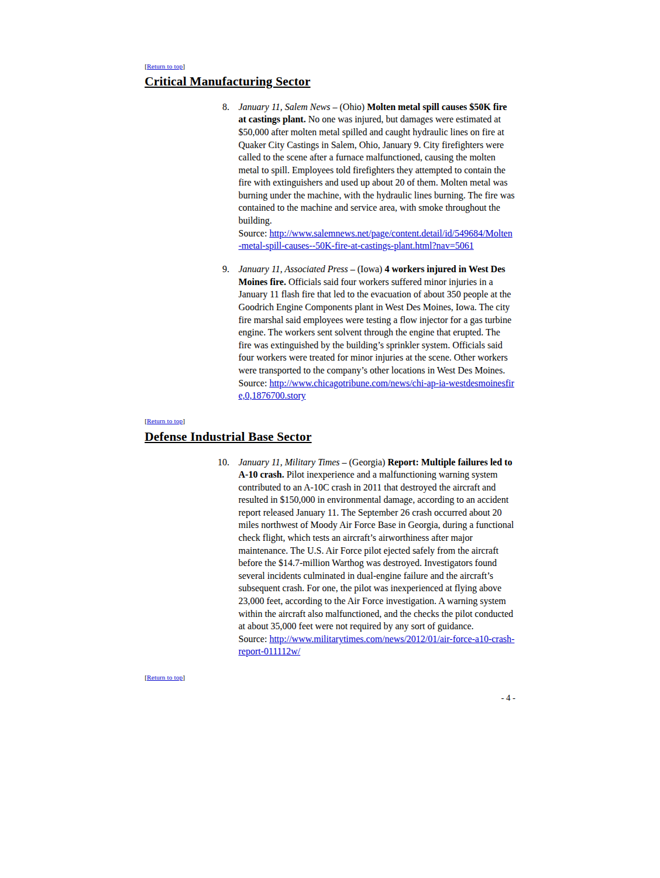[Return to top]
Critical Manufacturing Sector
January 11, Salem News – (Ohio) Molten metal spill causes $50K fire at castings plant. No one was injured, but damages were estimated at $50,000 after molten metal spilled and caught hydraulic lines on fire at Quaker City Castings in Salem, Ohio, January 9. City firefighters were called to the scene after a furnace malfunctioned, causing the molten metal to spill. Employees told firefighters they attempted to contain the fire with extinguishers and used up about 20 of them. Molten metal was burning under the machine, with the hydraulic lines burning. The fire was contained to the machine and service area, with smoke throughout the building.
Source: http://www.salemnews.net/page/content.detail/id/549684/Molten-metal-spill-causes--50K-fire-at-castings-plant.html?nav=5061
January 11, Associated Press – (Iowa) 4 workers injured in West Des Moines fire. Officials said four workers suffered minor injuries in a January 11 flash fire that led to the evacuation of about 350 people at the Goodrich Engine Components plant in West Des Moines, Iowa. The city fire marshal said employees were testing a flow injector for a gas turbine engine. The workers sent solvent through the engine that erupted. The fire was extinguished by the building’s sprinkler system. Officials said four workers were treated for minor injuries at the scene. Other workers were transported to the company’s other locations in West Des Moines.
Source: http://www.chicagotribune.com/news/chi-ap-ia-westdesmoinesfire,0,1876700.story
[Return to top]
Defense Industrial Base Sector
January 11, Military Times – (Georgia) Report: Multiple failures led to A-10 crash. Pilot inexperience and a malfunctioning warning system contributed to an A-10C crash in 2011 that destroyed the aircraft and resulted in $150,000 in environmental damage, according to an accident report released January 11. The September 26 crash occurred about 20 miles northwest of Moody Air Force Base in Georgia, during a functional check flight, which tests an aircraft’s airworthiness after major maintenance. The U.S. Air Force pilot ejected safely from the aircraft before the $14.7-million Warthog was destroyed. Investigators found several incidents culminated in dual-engine failure and the aircraft’s subsequent crash. For one, the pilot was inexperienced at flying above 23,000 feet, according to the Air Force investigation. A warning system within the aircraft also malfunctioned, and the checks the pilot conducted at about 35,000 feet were not required by any sort of guidance.
Source: http://www.militarytimes.com/news/2012/01/air-force-a10-crash-report-011112w/
[Return to top]
- 4 -